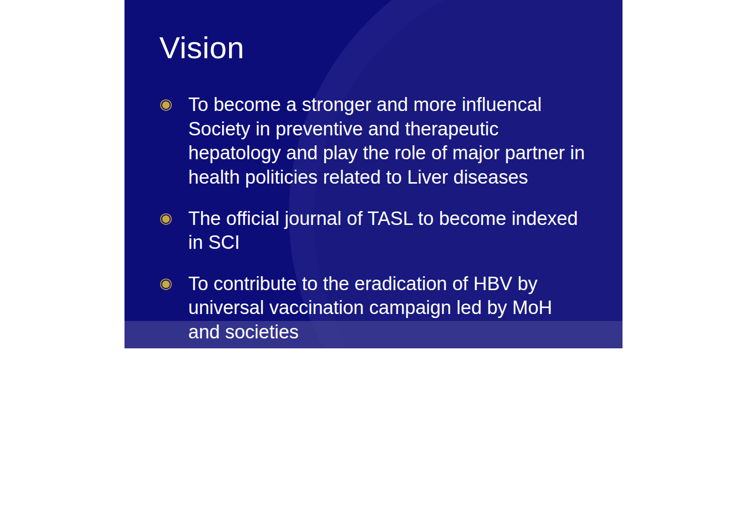Vision
To become a stronger and more influencal Society in preventive and therapeutic hepatology and play the role of major partner in health politicies related to Liver diseases
The official journal of TASL to become indexed in SCI
To contribute to the eradication of HBV by universal vaccination campaign led by MoH and societies